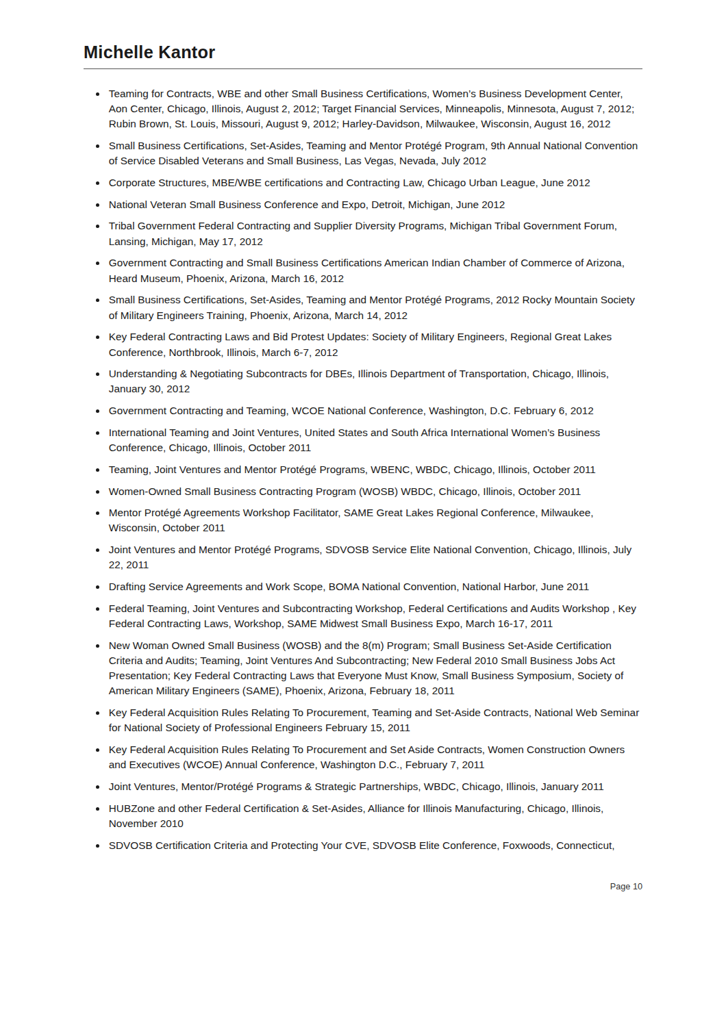Michelle Kantor
Teaming for Contracts, WBE and other Small Business Certifications, Women’s Business Development Center, Aon Center, Chicago, Illinois, August 2, 2012; Target Financial Services, Minneapolis, Minnesota, August 7, 2012; Rubin Brown, St. Louis, Missouri, August 9, 2012; Harley-Davidson, Milwaukee, Wisconsin, August 16, 2012
Small Business Certifications, Set-Asides, Teaming and Mentor Protégé Program, 9th Annual National Convention of Service Disabled Veterans and Small Business, Las Vegas, Nevada, July 2012
Corporate Structures, MBE/WBE certifications and Contracting Law, Chicago Urban League, June 2012
National Veteran Small Business Conference and Expo, Detroit, Michigan, June 2012
Tribal Government Federal Contracting and Supplier Diversity Programs, Michigan Tribal Government Forum, Lansing, Michigan, May 17, 2012
Government Contracting and Small Business Certifications American Indian Chamber of Commerce of Arizona, Heard Museum, Phoenix, Arizona, March 16, 2012
Small Business Certifications, Set-Asides, Teaming and Mentor Protégé Programs, 2012 Rocky Mountain Society of Military Engineers Training, Phoenix, Arizona, March 14, 2012
Key Federal Contracting Laws and Bid Protest Updates: Society of Military Engineers, Regional Great Lakes Conference, Northbrook, Illinois, March 6-7, 2012
Understanding & Negotiating Subcontracts for DBEs, Illinois Department of Transportation, Chicago, Illinois, January 30, 2012
Government Contracting and Teaming, WCOE National Conference, Washington, D.C. February 6, 2012
International Teaming and Joint Ventures, United States and South Africa International Women’s Business Conference, Chicago, Illinois, October 2011
Teaming, Joint Ventures and Mentor Protégé Programs, WBENC, WBDC, Chicago, Illinois, October 2011
Women-Owned Small Business Contracting Program (WOSB) WBDC, Chicago, Illinois, October 2011
Mentor Protégé Agreements Workshop Facilitator, SAME Great Lakes Regional Conference, Milwaukee, Wisconsin, October 2011
Joint Ventures and Mentor Protégé Programs, SDVOSB Service Elite National Convention, Chicago, Illinois, July 22, 2011
Drafting Service Agreements and Work Scope, BOMA National Convention, National Harbor, June 2011
Federal Teaming, Joint Ventures and Subcontracting Workshop, Federal Certifications and Audits Workshop , Key Federal Contracting Laws, Workshop, SAME Midwest Small Business Expo, March 16-17, 2011
New Woman Owned Small Business (WOSB) and the 8(m) Program; Small Business Set-Aside Certification Criteria and Audits; Teaming, Joint Ventures And Subcontracting; New Federal 2010 Small Business Jobs Act Presentation; Key Federal Contracting Laws that Everyone Must Know, Small Business Symposium, Society of American Military Engineers (SAME), Phoenix, Arizona, February 18, 2011
Key Federal Acquisition Rules Relating To Procurement, Teaming and Set-Aside Contracts, National Web Seminar for National Society of Professional Engineers February 15, 2011
Key Federal Acquisition Rules Relating To Procurement and Set Aside Contracts, Women Construction Owners and Executives (WCOE) Annual Conference, Washington D.C., February 7, 2011
Joint Ventures, Mentor/Protégé Programs & Strategic Partnerships, WBDC, Chicago, Illinois, January 2011
HUBZone and other Federal Certification & Set-Asides, Alliance for Illinois Manufacturing, Chicago, Illinois, November 2010
SDVOSB Certification Criteria and Protecting Your CVE, SDVOSB Elite Conference, Foxwoods, Connecticut,
Page 10